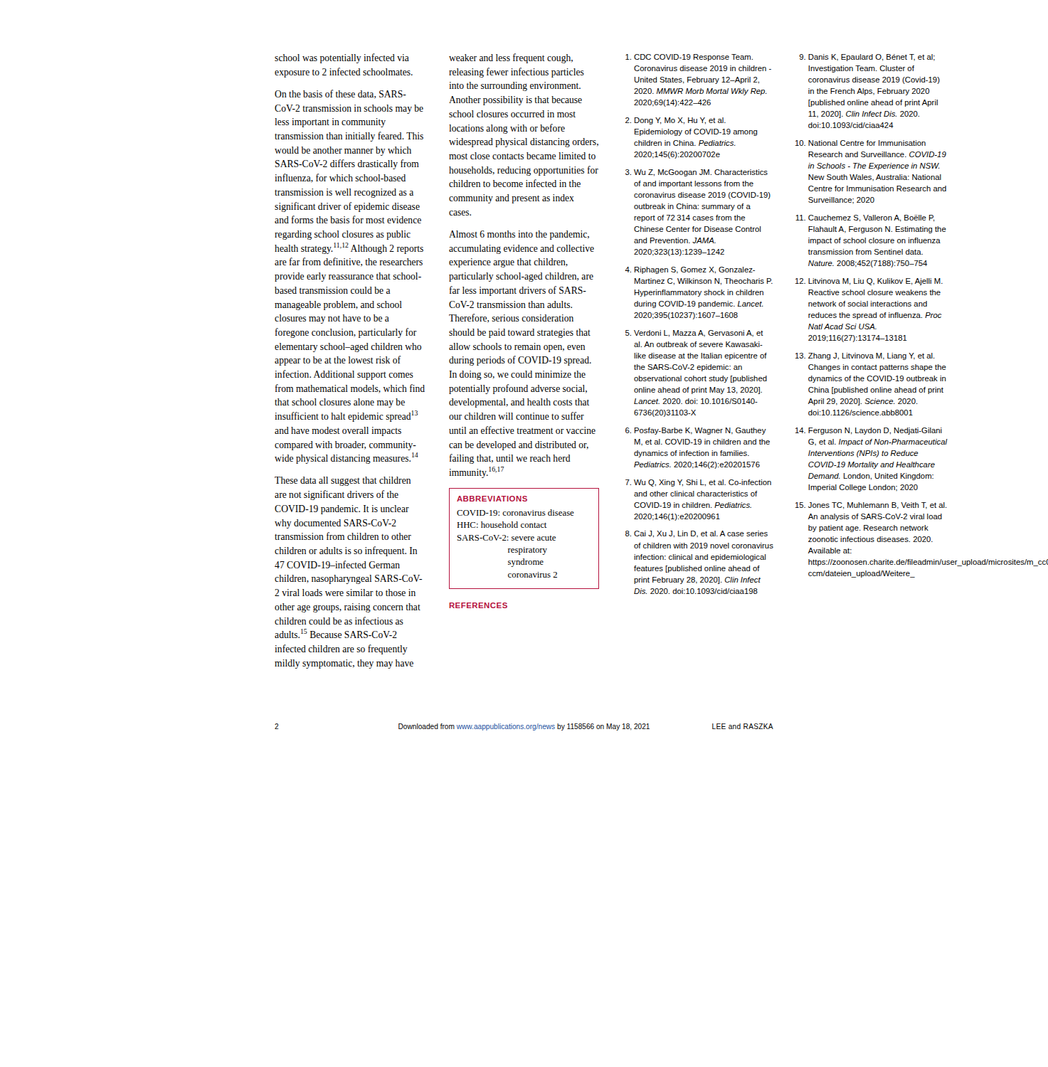school was potentially infected via exposure to 2 infected schoolmates.
On the basis of these data, SARS-CoV-2 transmission in schools may be less important in community transmission than initially feared. This would be another manner by which SARS-CoV-2 differs drastically from influenza, for which school-based transmission is well recognized as a significant driver of epidemic disease and forms the basis for most evidence regarding school closures as public health strategy.11,12 Although 2 reports are far from definitive, the researchers provide early reassurance that school-based transmission could be a manageable problem, and school closures may not have to be a foregone conclusion, particularly for elementary school–aged children who appear to be at the lowest risk of infection. Additional support comes from mathematical models, which find that school closures alone may be insufficient to halt epidemic spread13 and have modest overall impacts compared with broader, community-wide physical distancing measures.14
These data all suggest that children are not significant drivers of the COVID-19 pandemic. It is unclear why documented SARS-CoV-2 transmission from children to other children or adults is so infrequent. In 47 COVID-19–infected German children, nasopharyngeal SARS-CoV-2 viral loads were similar to those in other age groups, raising concern that children could be as infectious as adults.15 Because SARS-CoV-2 infected children are so frequently mildly symptomatic, they may have weaker and less frequent cough, releasing fewer infectious particles into the surrounding environment. Another possibility is that because school closures occurred in most locations along with or before widespread physical distancing orders, most close contacts became limited to households, reducing opportunities for children to become infected in the community and present as index cases.
Almost 6 months into the pandemic, accumulating evidence and collective experience argue that children, particularly school-aged children, are far less important drivers of SARS-CoV-2 transmission than adults. Therefore, serious consideration should be paid toward strategies that allow schools to remain open, even during periods of COVID-19 spread. In doing so, we could minimize the potentially profound adverse social, developmental, and health costs that our children will continue to suffer until an effective treatment or vaccine can be developed and distributed or, failing that, until we reach herd immunity.16,17
ABBREVIATIONS
COVID-19: coronavirus disease
HHC: household contact
SARS-CoV-2: severe acute respiratory syndrome coronavirus 2
REFERENCES
CDC COVID-19 Response Team. Coronavirus disease 2019 in children - United States, February 12–April 2, 2020. MMWR Morb Mortal Wkly Rep. 2020;69(14):422–426
Dong Y, Mo X, Hu Y, et al. Epidemiology of COVID-19 among children in China. Pediatrics. 2020;145(6):20200702e
Wu Z, McGoogan JM. Characteristics of and important lessons from the coronavirus disease 2019 (COVID-19) outbreak in China: summary of a report of 72 314 cases from the Chinese Center for Disease Control and Prevention. JAMA. 2020;323(13):1239–1242
Riphagen S, Gomez X, Gonzalez-Martinez C, Wilkinson N, Theocharis P. Hyperinflammatory shock in children during COVID-19 pandemic. Lancet. 2020;395(10237):1607–1608
Verdoni L, Mazza A, Gervasoni A, et al. An outbreak of severe Kawasaki-like disease at the Italian epicentre of the SARS-CoV-2 epidemic: an observational cohort study [published online ahead of print May 13, 2020]. Lancet. 2020. doi: 10.1016/S0140-6736(20)31103-X
Posfay-Barbe K, Wagner N, Gauthey M, et al. COVID-19 in children and the dynamics of infection in families. Pediatrics. 2020;146(2):e20201576
Wu Q, Xing Y, Shi L, et al. Co-infection and other clinical characteristics of COVID-19 in children. Pediatrics. 2020;146(1):e20200961
Cai J, Xu J, Lin D, et al. A case series of children with 2019 novel coronavirus infection: clinical and epidemiological features [published online ahead of print February 28, 2020]. Clin Infect Dis. 2020. doi:10.1093/cid/ciaa198
Danis K, Epaulard O, Bénet T, et al; Investigation Team. Cluster of coronavirus disease 2019 (Covid-19) in the French Alps, February 2020 [published online ahead of print April 11, 2020]. Clin Infect Dis. 2020. doi:10.1093/cid/ciaa424
National Centre for Immunisation Research and Surveillance. COVID-19 in Schools - The Experience in NSW. New South Wales, Australia: National Centre for Immunisation Research and Surveillance; 2020
Cauchemez S, Valleron A, Boëlle P, Flahault A, Ferguson N. Estimating the impact of school closure on influenza transmission from Sentinel data. Nature. 2008;452(7188):750–754
Litvinova M, Liu Q, Kulikov E, Ajelli M. Reactive school closure weakens the network of social interactions and reduces the spread of influenza. Proc Natl Acad Sci USA. 2019;116(27):13174–13181
Zhang J, Litvinova M, Liang Y, et al. Changes in contact patterns shape the dynamics of the COVID-19 outbreak in China [published online ahead of print April 29, 2020]. Science. 2020. doi:10.1126/science.abb8001
Ferguson N, Laydon D, Nedjati-Gilani G, et al. Impact of Non-Pharmaceutical Interventions (NPIs) to Reduce COVID-19 Mortality and Healthcare Demand. London, United Kingdom: Imperial College London; 2020
Jones TC, Muhlemann B, Veith T, et al. An analysis of SARS-CoV-2 viral load by patient age. Research network zoonotic infectious diseases. 2020. Available at: https://zoonosen.charite.de/fileadmin/user_upload/microsites/m_cc05/virologie-ccm/dateien_upload/Weitere_
2
Downloaded from www.aappublications.org/news by 1158566 on May 18, 2021
LEE and RASZKA